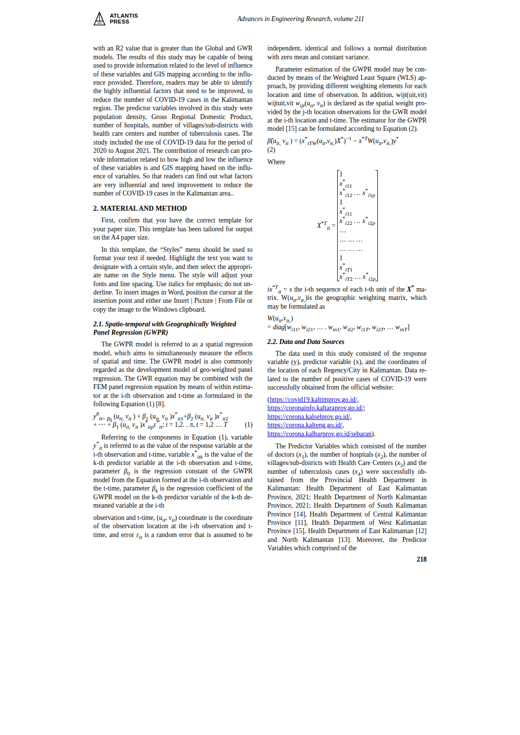Atlantis
Press
Advances in Engineering Research, volume 211
with an R2 value that is greater than the Global and GWR models. The results of this study may be capable of being used to provide information related to the level of influence of these variables and GIS mapping according to the influence provided. Therefore, readers may be able to identify the highly influential factors that need to be improved, to reduce the number of COVID-19 cases in the Kalimantan region. The predictor variables involved in this study were population density, Gross Regional Domestic Product, number of hospitals, number of villages/sub-districts with health care centers and number of tuberculosis cases. The study included the use of COVID-19 data for the period of 2020 to August 2021. The contribution of research can provide information related to how high and low the influence of these variables is and GIS mapping based on the influence of variables. So that readers can find out what factors are very influential and need improvement to reduce the number of COVID-19 cases in the Kalimantan area..
2. MATERIAL AND METHOD
First, confirm that you have the correct template for your paper size. This template has been tailored for output on the A4 paper size.
In this template, the “Styles” menu should be used to format your text if needed. Highlight the text you want to designate with a certain style, and then select the appropriate name on the Style menu. The style will adjust your fonts and line spacing. Use italics for emphasis; do not underline. To insert images in Word, position the cursor at the insertion point and either use Insert | Picture | From File or copy the image to the Windows clipboard.
2.1. Spatio-temporal with Geographically Weighted Panel Regression (GWPR)
The GWPR model is referred to as a spatial regression model, which aims to simultaneously measure the effects of spatial and time. The GWPR model is also commonly regarded as the development model of geo-weighted panel regression. The GWR equation may be combined with the FEM panel regression equation by means of within estimator at the i-th observation and t-time as formulated in the following Equation (1) [8].
y8it= β0 (uit, vit ) + β1 (uit, vit )x*it1+β2 (uit, vit )x*it2 + ⋯ + β1 (uit, vit )x*itpε*it; i = 1,2. . π, t = 1,2 … T (1)
Referring to the components in Equation (1), variable y*it is referred to as the value of the response variable at the i-th observation and t-time, variable x*itk is the value of the k-th predictor variable at the i-th observation and t-time, parameter β0 is the regression constant of the GWPR model from the Equation formed at the i-th observation and the t-time, parameter βk is the regression coefficient of the GWPR model on the k-th predictor variable of the k-th demeaned variable at the i-th
observation and t-time, (uit, vit) coordinate is the coordinate of the observation location at the i-th observation and t-time, and error εit is a random error that is assumed to be independent, identical and follows a normal distribution with zero mean and constant variance.
Parameter estimation of the GWPR model may be conducted by means of the Weighted Least Square (WLS) approach, by providing different weighting elements for each location and time of observation. In addition, wijt(uit,vit) wijtuit,vit wijt(uit, vit) is declared as the spatial weight provided by the j-th location observations for the GWR model at the i-th location and t-time. The estimator for the GWPR model [15] can be formulated according to Equation (2).
β̂(uit, vit ) = (x*iTW(uit,vit,)X*)−1 − x*TW(uit,vit,)y* (2)
Where
X*Tit = 1 x*i11 x*i12 … x*i1p 1 x*i11 x*i22 … x*i2p …… … …… … … 1 x*iT1 x*iT2 … x*i2p
ix*Tit = s the i-th sequence of each t-th unit of the X* matrix. W(uit,vit,)is the geographic weighting matrix, which may be formulated as
W(uit,vit,) = diag[wi11, wi21, … . win1, wil2, wi1T, wi2T, … winT]
2.2. Data and Data Sources
The data used in this study consisted of the response variable (y), predictor variable (x), and the coordinates of the location of each Regency/City in Kalimantan. Data related to the number of positive cases of COVID-19 were successfully obtained from the official website:
(https://covid19.kaltimprov.go.id/,
https://coronainfo.kaltaraprov.go.id/;
https://corona.kalselprov.go.id/,
https://corona.kalteng.go.id/,
https://corona.kalbarprov.go.id/sebaran).
The Predictor Variables which consisted of the number of doctors (x1), the number of hospitals (x2), the number of villages/sub-districts with Health Care Centers (x3) and the number of tuberculosis cases (x4) were successfully obtained from the Provincial Health Department in Kalimantan: Health Department of East Kalimantan Province, 2021; Health Department of North Kalimantan Province, 2021; Health Department of South Kalimantan Province [14], Health Department of Central Kalimantan Province [11], Health Department of West Kalimantan Province [15], Health Department of East Kalimantan [12] and North Kalimantan [13]. Moreover, the Predictor Variables which comprised of the
218